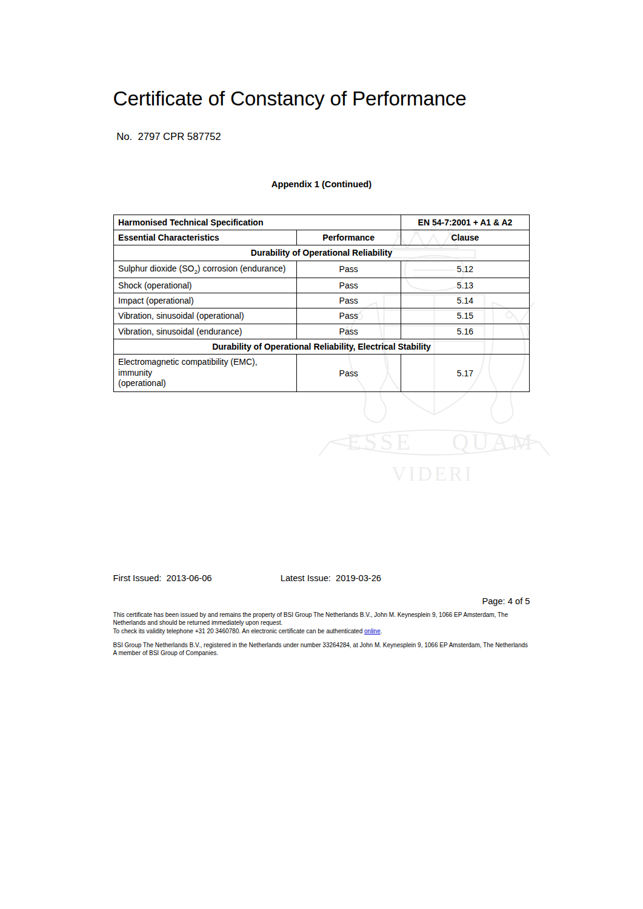ESSE QUAM VIDERI
Certificate of Constancy of Performance
No. 2797 CPR 587752
Appendix 1 (Continued)
| Harmonised Technical Specification | EN 54-7:2001 + A1 & A2 |
| Essential Characteristics | Performance | Clause |
| Durability of Operational Reliability |
| Sulphur dioxide (SO 2 ) corrosion (endurance) | Pass | 5.12 |
| Shock (operational) | Pass | 5.13 |
| Impact (operational) | Pass | 5.14 |
| Vibration, sinusoidal (operational) | Pass | 5.15 |
| Vibration, sinusoidal (endurance) | Pass | 5.16 |
| Durability of Operational Reliability, Electrical Stability |
| Electromagnetic compatibility (EMC), immunity (operational) | Pass | 5.17 |
First Issued: 2013-06-06 Latest Issue: 2019-03-26
Page: 4 of 5
This certificate has been issued by and remains the property of BSI Group The Netherlands B.V., John M. Keynesplein 9, 1066 EP Amsterdam, The Netherlands and should be returned immediately upon request.
To check its validity telephone +31 20 3460780. An electronic certificate can be authenticated online.
BSI Group The Netherlands B.V., registered in the Netherlands under number 33264284, at John M. Keynesplein 9, 1066 EP Amsterdam, The Netherlands
A member of BSI Group of Companies.